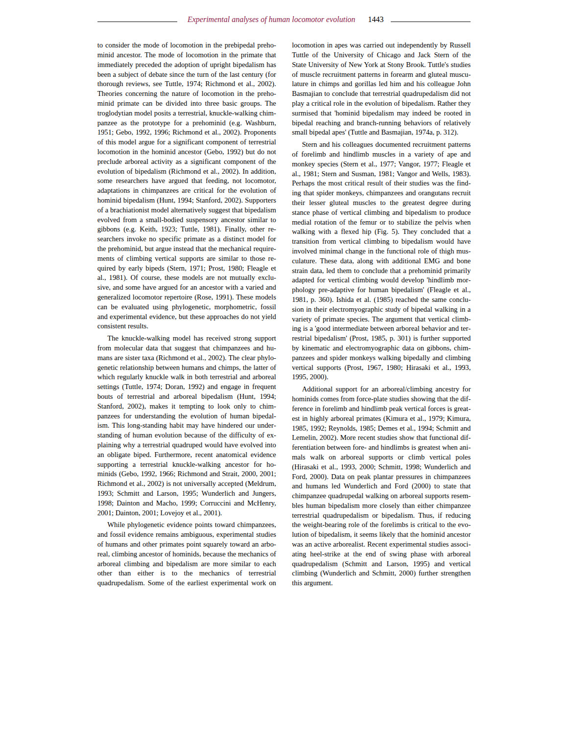Experimental analyses of human locomotor evolution 1443
to consider the mode of locomotion in the prebipedal prehominid ancestor. The mode of locomotion in the primate that immediately preceded the adoption of upright bipedalism has been a subject of debate since the turn of the last century (for thorough reviews, see Tuttle, 1974; Richmond et al., 2002). Theories concerning the nature of locomotion in the prehominid primate can be divided into three basic groups. The troglodytian model posits a terrestrial, knuckle-walking chimpanzee as the prototype for a prehominid (e.g. Washburn, 1951; Gebo, 1992, 1996; Richmond et al., 2002). Proponents of this model argue for a significant component of terrestrial locomotion in the hominid ancestor (Gebo, 1992) but do not preclude arboreal activity as a significant component of the evolution of bipedalism (Richmond et al., 2002). In addition, some researchers have argued that feeding, not locomotor, adaptations in chimpanzees are critical for the evolution of hominid bipedalism (Hunt, 1994; Stanford, 2002). Supporters of a brachiationist model alternatively suggest that bipedalism evolved from a small-bodied suspensory ancestor similar to gibbons (e.g. Keith, 1923; Tuttle, 1981). Finally, other researchers invoke no specific primate as a distinct model for the prehominid, but argue instead that the mechanical requirements of climbing vertical supports are similar to those required by early bipeds (Stern, 1971; Prost, 1980; Fleagle et al., 1981). Of course, these models are not mutually exclusive, and some have argued for an ancestor with a varied and generalized locomotor repertoire (Rose, 1991). These models can be evaluated using phylogenetic, morphometric, fossil and experimental evidence, but these approaches do not yield consistent results.
The knuckle-walking model has received strong support from molecular data that suggest that chimpanzees and humans are sister taxa (Richmond et al., 2002). The clear phylogenetic relationship between humans and chimps, the latter of which regularly knuckle walk in both terrestrial and arboreal settings (Tuttle, 1974; Doran, 1992) and engage in frequent bouts of terrestrial and arboreal bipedalism (Hunt, 1994; Stanford, 2002), makes it tempting to look only to chimpanzees for understanding the evolution of human bipedalism. This long-standing habit may have hindered our understanding of human evolution because of the difficulty of explaining why a terrestrial quadruped would have evolved into an obligate biped. Furthermore, recent anatomical evidence supporting a terrestrial knuckle-walking ancestor for hominids (Gebo, 1992, 1966; Richmond and Strait, 2000, 2001; Richmond et al., 2002) is not universally accepted (Meldrum, 1993; Schmitt and Larson, 1995; Wunderlich and Jungers, 1998; Dainton and Macho, 1999; Corruccini and McHenry, 2001; Dainton, 2001; Lovejoy et al., 2001).
While phylogenetic evidence points toward chimpanzees, and fossil evidence remains ambiguous, experimental studies of humans and other primates point squarely toward an arboreal, climbing ancestor of hominids, because the mechanics of arboreal climbing and bipedalism are more similar to each other than either is to the mechanics of terrestrial quadrupedalism. Some of the earliest experimental work on locomotion in apes was carried out independently by Russell Tuttle of the University of Chicago and Jack Stern of the State University of New York at Stony Brook. Tuttle's studies of muscle recruitment patterns in forearm and gluteal musculature in chimps and gorillas led him and his colleague John Basmajian to conclude that terrestrial quadrupedalism did not play a critical role in the evolution of bipedalism. Rather they surmised that 'hominid bipedalism may indeed be rooted in bipedal reaching and branch-running behaviors of relatively small bipedal apes' (Tuttle and Basmajian, 1974a, p. 312).
Stern and his colleagues documented recruitment patterns of forelimb and hindlimb muscles in a variety of ape and monkey species (Stern et al., 1977; Vangor, 1977; Fleagle et al., 1981; Stern and Susman, 1981; Vangor and Wells, 1983). Perhaps the most critical result of their studies was the finding that spider monkeys, chimpanzees and orangutans recruit their lesser gluteal muscles to the greatest degree during stance phase of vertical climbing and bipedalism to produce medial rotation of the femur or to stabilize the pelvis when walking with a flexed hip (Fig. 5). They concluded that a transition from vertical climbing to bipedalism would have involved minimal change in the functional role of thigh musculature. These data, along with additional EMG and bone strain data, led them to conclude that a prehominid primarily adapted for vertical climbing would develop 'hindlimb morphology pre-adaptive for human bipedalism' (Fleagle et al., 1981, p. 360). Ishida et al. (1985) reached the same conclusion in their electromyographic study of bipedal walking in a variety of primate species. The argument that vertical climbing is a 'good intermediate between arboreal behavior and terrestrial bipedalism' (Prost, 1985, p. 301) is further supported by kinematic and electromyographic data on gibbons, chimpanzees and spider monkeys walking bipedally and climbing vertical supports (Prost, 1967, 1980; Hirasaki et al., 1993, 1995, 2000).
Additional support for an arboreal/climbing ancestry for hominids comes from force-plate studies showing that the difference in forelimb and hindlimb peak vertical forces is greatest in highly arboreal primates (Kimura et al., 1979; Kimura, 1985, 1992; Reynolds, 1985; Demes et al., 1994; Schmitt and Lemelin, 2002). More recent studies show that functional differentiation between fore- and hindlimbs is greatest when animals walk on arboreal supports or climb vertical poles (Hirasaki et al., 1993, 2000; Schmitt, 1998; Wunderlich and Ford, 2000). Data on peak plantar pressures in chimpanzees and humans led Wunderlich and Ford (2000) to state that chimpanzee quadrupedal walking on arboreal supports resembles human bipedalism more closely than either chimpanzee terrestrial quadrupedalism or bipedalism. Thus, if reducing the weight-bearing role of the forelimbs is critical to the evolution of bipedalism, it seems likely that the hominid ancestor was an active arborealist. Recent experimental studies associating heel-strike at the end of swing phase with arboreal quadrupedalism (Schmitt and Larson, 1995) and vertical climbing (Wunderlich and Schmitt, 2000) further strengthen this argument.